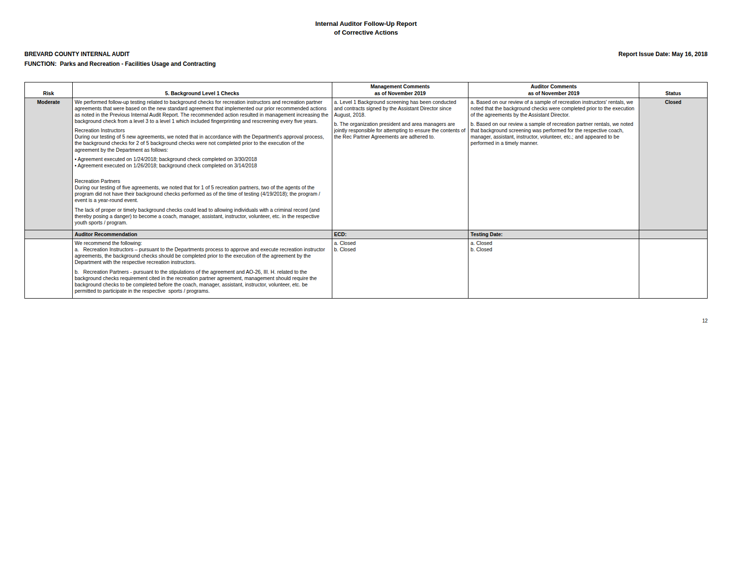Internal Auditor Follow-Up Report
of Corrective Actions
BREVARD COUNTY INTERNAL AUDIT
Report Issue Date: May 16, 2018
FUNCTION: Parks and Recreation - Facilities Usage and Contracting
| Risk | 5. Background Level 1 Checks | Management Comments as of November 2019 | Auditor Comments as of November 2019 | Status |
| --- | --- | --- | --- | --- |
| Moderate | We performed follow-up testing related to background checks for recreation instructors and recreation partner agreements that were based on the new standard agreement that implemented our prior recommended actions as noted in the Previous Internal Audit Report. The recommended action resulted in management increasing the background check from a level 3 to a level 1 which included fingerprinting and rescreening every five years. Recreation Instructors During our testing of 5 new agreements, we noted that in accordance with the Department's approval process, the background checks for 2 of 5 background checks were not completed prior to the execution of the agreement by the Department as follows: • Agreement executed on 1/24/2018; background check completed on 3/30/2018 • Agreement executed on 1/26/2018; background check completed on 3/14/2018 Recreation Partners During our testing of five agreements, we noted that for 1 of 5 recreation partners, two of the agents of the program did not have their background checks performed as of the time of testing (4/19/2018); the program / event is a year-round event. The lack of proper or timely background checks could lead to allowing individuals with a criminal record (and thereby posing a danger) to become a coach, manager, assistant, instructor, volunteer, etc. in the respective youth sports / program. | a. Level 1 Background screening has been conducted and contracts signed by the Assistant Director since August, 2018. b. The organization president and area managers are jointly responsible for attempting to ensure the contents of the Rec Partner Agreements are adhered to. | a. Based on our review of a sample of recreation instructors' rentals, we noted that the background checks were completed prior to the execution of the agreements by the Assistant Director. b. Based on our review a sample of recreation partner rentals, we noted that background screening was performed for the respective coach, manager, assistant, instructor, volunteer, etc.; and appeared to be performed in a timely manner. | Closed |
| | Auditor Recommendation | ECD: | Testing Date: | |
| | We recommend the following: a. Recreation Instructors – pursuant to the Departments process to approve and execute recreation instructor agreements, the background checks should be completed prior to the execution of the agreement by the Department with the respective recreation instructors. b. Recreation Partners - pursuant to the stipulations of the agreement and AO-26, III. H. related to the background checks requirement cited in the recreation partner agreement, management should require the background checks to be completed before the coach, manager, assistant, instructor, volunteer, etc. be permitted to participate in the respective sports / programs. | a. Closed b. Closed | a. Closed b. Closed | |
12